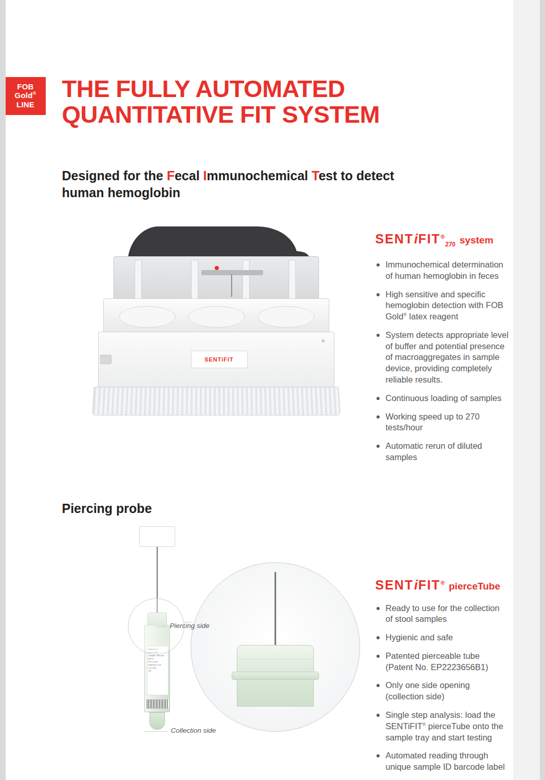FOB Gold®
LINE
THE FULLY AUTOMATED QUANTITATIVE FIT SYSTEM
Designed for the Fecal Immunochemical Test to detect human hemoglobin
SENTiFIT
SENTi FIT®270 system
Immunochemical determination of human hemoglobin in feces
High sensitive and specific hemoglobin detection with FOB Gold® latex reagent
System detects appropriate level of buffer and potential presence of macroaggregates in sample device, providing completely reliable results.
Continuous loading of samples
Working speed up to 270 tests/hour
Automatic rerun of diluted samples
Piercing probe
SENTiFIT® pierceTube
Sample collection device
For in vitro diagnostic use
Lot / Exp
CE
Piercing side
Collection side
SENTi FIT® pierceTube
Ready to use for the collection of stool samples
Hygienic and safe
Patented pierceable tube (Patent No. EP2223656B1)
Only one side opening (collection side)
Single step analysis: load the SENTiFIT® pierceTube onto the sample tray and start testing
Automated reading through unique sample ID barcode label